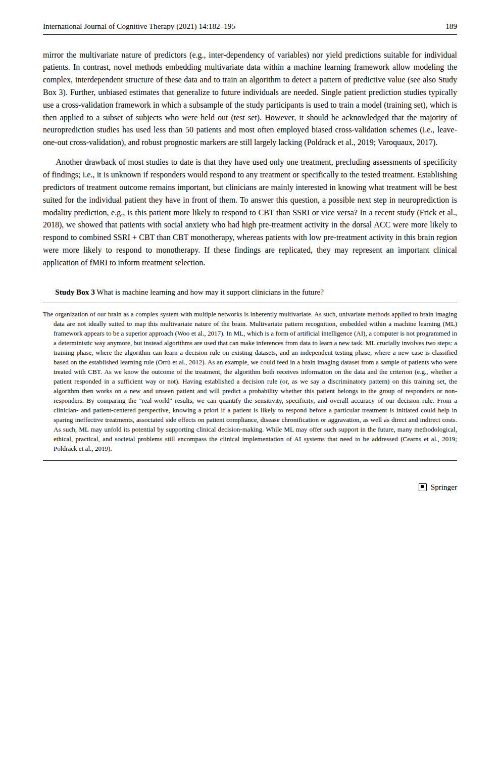International Journal of Cognitive Therapy (2021) 14:182–195 189
mirror the multivariate nature of predictors (e.g., inter-dependency of variables) nor yield predictions suitable for individual patients. In contrast, novel methods embedding multivariate data within a machine learning framework allow modeling the complex, interdependent structure of these data and to train an algorithm to detect a pattern of predictive value (see also Study Box 3). Further, unbiased estimates that generalize to future individuals are needed. Single patient prediction studies typically use a cross-validation framework in which a subsample of the study participants is used to train a model (training set), which is then applied to a subset of subjects who were held out (test set). However, it should be acknowledged that the majority of neuroprediction studies has used less than 50 patients and most often employed biased cross-validation schemes (i.e., leave-one-out cross-validation), and robust prognostic markers are still largely lacking (Poldrack et al., 2019; Varoquaux, 2017).
Another drawback of most studies to date is that they have used only one treatment, precluding assessments of specificity of findings; i.e., it is unknown if responders would respond to any treatment or specifically to the tested treatment. Establishing predictors of treatment outcome remains important, but clinicians are mainly interested in knowing what treatment will be best suited for the individual patient they have in front of them. To answer this question, a possible next step in neuroprediction is modality prediction, e.g., is this patient more likely to respond to CBT than SSRI or vice versa? In a recent study (Frick et al., 2018), we showed that patients with social anxiety who had high pre-treatment activity in the dorsal ACC were more likely to respond to combined SSRI + CBT than CBT monotherapy, whereas patients with low pre-treatment activity in this brain region were more likely to respond to monotherapy. If these findings are replicated, they may represent an important clinical application of fMRI to inform treatment selection.
Study Box 3 What is machine learning and how may it support clinicians in the future?
The organization of our brain as a complex system with multiple networks is inherently multivariate. As such, univariate methods applied to brain imaging data are not ideally suited to map this multivariate nature of the brain. Multivariate pattern recognition, embedded within a machine learning (ML) framework appears to be a superior approach (Woo et al., 2017). In ML, which is a form of artificial intelligence (AI), a computer is not programmed in a deterministic way anymore, but instead algorithms are used that can make inferences from data to learn a new task. ML crucially involves two steps: a training phase, where the algorithm can learn a decision rule on existing datasets, and an independent testing phase, where a new case is classified based on the established learning rule (Orrù et al., 2012). As an example, we could feed in a brain imaging dataset from a sample of patients who were treated with CBT. As we know the outcome of the treatment, the algorithm both receives information on the data and the criterion (e.g., whether a patient responded in a sufficient way or not). Having established a decision rule (or, as we say a discriminatory pattern) on this training set, the algorithm then works on a new and unseen patient and will predict a probability whether this patient belongs to the group of responders or non-responders. By comparing the "real-world" results, we can quantify the sensitivity, specificity, and overall accuracy of our decision rule. From a clinician- and patient-centered perspective, knowing a priori if a patient is likely to respond before a particular treatment is initiated could help in sparing ineffective treatments, associated side effects on patient compliance, disease chronification or aggravation, as well as direct and indirect costs. As such, ML may unfold its potential by supporting clinical decision-making. While ML may offer such support in the future, many methodological, ethical, practical, and societal problems still encompass the clinical implementation of AI systems that need to be addressed (Cearns et al., 2019; Poldrack et al., 2019).
Springer